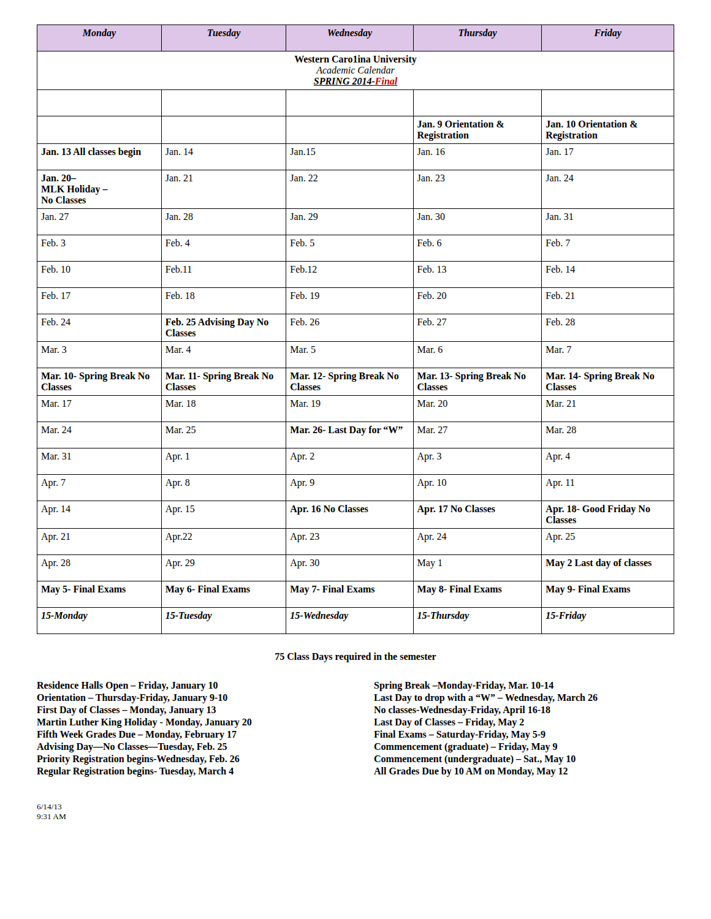| Western Caro1ina University Academic Calendar SPRING 2014- Final |
| Monday | Tuesday | Wednesday | Thursday | Friday |
| | | | Jan. 9 Orientation & Registration | Jan. 10 Orientation & Registration |
| Jan. 13 All classes begin | Jan. 14 | Jan.15 | Jan. 16 | Jan. 17 |
| Jan. 20– MLK Holiday – No Classes | Jan. 21 | Jan. 22 | Jan. 23 | Jan. 24 |
| Jan. 27 | Jan. 28 | Jan. 29 | Jan. 30 | Jan. 31 |
| Feb. 3 | Feb. 4 | Feb. 5 | Feb. 6 | Feb. 7 |
| Feb. 10 | Feb.11 | Feb.12 | Feb. 13 | Feb. 14 |
| Feb. 17 | Feb. 18 | Feb. 19 | Feb. 20 | Feb. 21 |
| Feb. 24 | Feb. 25 Advising Day No Classes | Feb. 26 | Feb. 27 | Feb. 28 |
| Mar. 3 | Mar. 4 | Mar. 5 | Mar. 6 | Mar. 7 |
| Mar. 10- Spring Break No Classes | Mar. 11- Spring Break No Classes | Mar. 12- Spring Break No Classes | Mar. 13- Spring Break No Classes | Mar. 14- Spring Break No Classes |
| Mar. 17 | Mar. 18 | Mar. 19 | Mar. 20 | Mar. 21 |
| Mar. 24 | Mar. 25 | Mar. 26- Last Day for “W” | Mar. 27 | Mar. 28 |
| Mar. 31 | Apr. 1 | Apr. 2 | Apr. 3 | Apr. 4 |
| Apr. 7 | Apr. 8 | Apr. 9 | Apr. 10 | Apr. 11 |
| Apr. 14 | Apr. 15 | Apr. 16 No Classes | Apr. 17 No Classes | Apr. 18- Good Friday No Classes |
| Apr. 21 | Apr.22 | Apr. 23 | Apr. 24 | Apr. 25 |
| Apr. 28 | Apr. 29 | Apr. 30 | May 1 | May 2 Last day of classes |
| May 5- Final Exams | May 6- Final Exams | May 7- Final Exams | May 8- Final Exams | May 9- Final Exams |
| 15-Monday | 15-Tuesday | 15-Wednesday | 15-Thursday | 15-Friday |
75 Class Days required in the semester
| Residence Halls Open – Friday, January 10 | Spring Break –Monday-Friday, Mar. 10-14 |
| Orientation – Thursday-Friday, January 9-10 | Last Day to drop with a “W” – Wednesday, March 26 |
| First Day of Classes – Monday, January 13 | No classes-Wednesday-Friday, April 16-18 |
| Martin Luther King Holiday - Monday, January 20 | Last Day of Classes – Friday, May 2 |
| Fifth Week Grades Due – Monday, February 17 | Final Exams – Saturday-Friday, May 5-9 |
| Advising Day—No Classes—Tuesday, Feb. 25 | Commencement (graduate) – Friday, May 9 |
| Priority Registration begins-Wednesday, Feb. 26 | Commencement (undergraduate) – Sat., May 10 |
| Regular Registration begins- Tuesday, March 4 | All Grades Due by 10 AM on Monday, May 12 |
6/14/13
9:31 AM